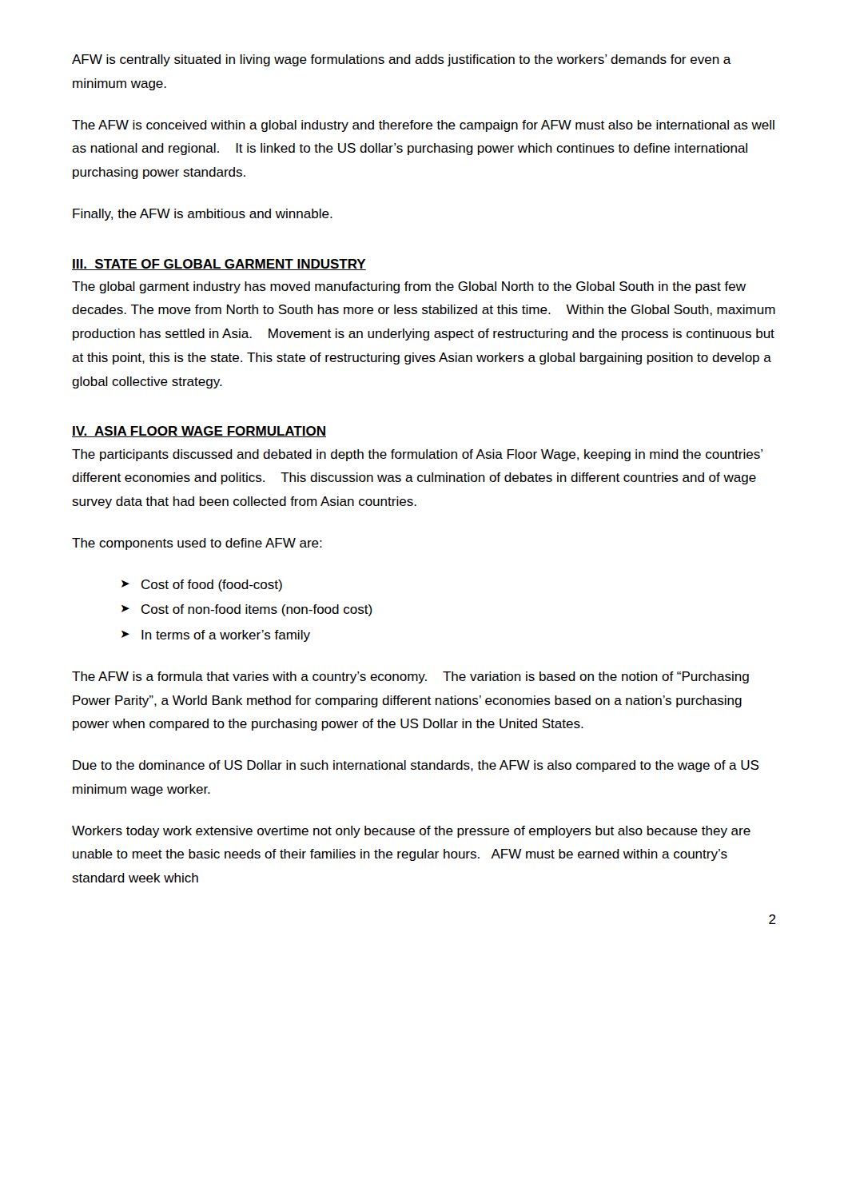AFW is centrally situated in living wage formulations and adds justification to the workers’ demands for even a minimum wage.
The AFW is conceived within a global industry and therefore the campaign for AFW must also be international as well as national and regional. It is linked to the US dollar’s purchasing power which continues to define international purchasing power standards.
Finally, the AFW is ambitious and winnable.
III. STATE OF GLOBAL GARMENT INDUSTRY
The global garment industry has moved manufacturing from the Global North to the Global South in the past few decades. The move from North to South has more or less stabilized at this time. Within the Global South, maximum production has settled in Asia. Movement is an underlying aspect of restructuring and the process is continuous but at this point, this is the state. This state of restructuring gives Asian workers a global bargaining position to develop a global collective strategy.
IV. ASIA FLOOR WAGE FORMULATION
The participants discussed and debated in depth the formulation of Asia Floor Wage, keeping in mind the countries’ different economies and politics. This discussion was a culmination of debates in different countries and of wage survey data that had been collected from Asian countries.
The components used to define AFW are:
Cost of food (food-cost)
Cost of non-food items (non-food cost)
In terms of a worker’s family
The AFW is a formula that varies with a country’s economy. The variation is based on the notion of “Purchasing Power Parity”, a World Bank method for comparing different nations’ economies based on a nation’s purchasing power when compared to the purchasing power of the US Dollar in the United States.
Due to the dominance of US Dollar in such international standards, the AFW is also compared to the wage of a US minimum wage worker.
Workers today work extensive overtime not only because of the pressure of employers but also because they are unable to meet the basic needs of their families in the regular hours. AFW must be earned within a country’s standard week which
2